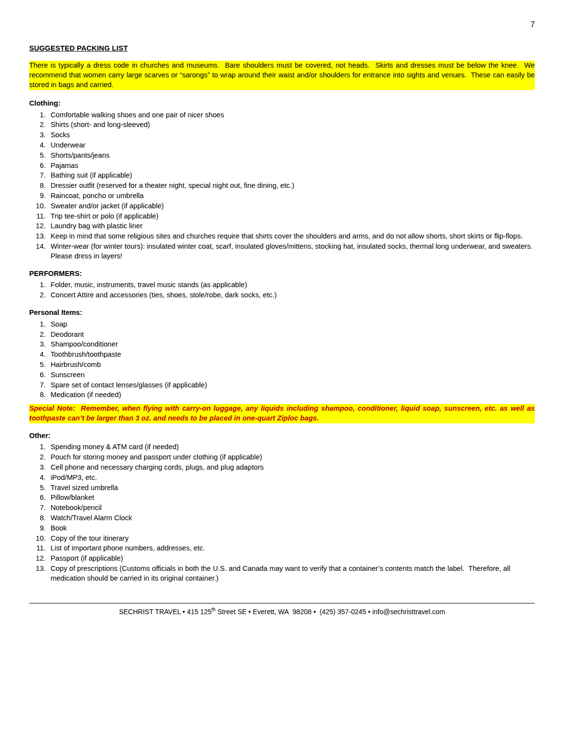7
SUGGESTED PACKING LIST
There is typically a dress code in churches and museums. Bare shoulders must be covered, not heads. Skirts and dresses must be below the knee. We recommend that women carry large scarves or “sarongs” to wrap around their waist and/or shoulders for entrance into sights and venues. These can easily be stored in bags and carried.
Clothing:
Comfortable walking shoes and one pair of nicer shoes
Shirts (short- and long-sleeved)
Socks
Underwear
Shorts/pants/jeans
Pajamas
Bathing suit (if applicable)
Dressier outfit (reserved for a theater night, special night out, fine dining, etc.)
Raincoat, poncho or umbrella
Sweater and/or jacket (if applicable)
Trip tee-shirt or polo (if applicable)
Laundry bag with plastic liner
Keep in mind that some religious sites and churches require that shirts cover the shoulders and arms, and do not allow shorts, short skirts or flip-flops.
Winter-wear (for winter tours): insulated winter coat, scarf, insulated gloves/mittens, stocking hat, insulated socks, thermal long underwear, and sweaters. Please dress in layers!
PERFORMERS:
Folder, music, instruments, travel music stands (as applicable)
Concert Attire and accessories (ties, shoes, stole/robe, dark socks, etc.)
Personal Items:
Soap
Deodorant
Shampoo/conditioner
Toothbrush/toothpaste
Hairbrush/comb
Sunscreen
Spare set of contact lenses/glasses (if applicable)
Medication (if needed)
Special Note: Remember, when flying with carry-on luggage, any liquids including shampoo, conditioner, liquid soap, sunscreen, etc. as well as toothpaste can’t be larger than 3 oz. and needs to be placed in one-quart Ziploc bags.
Other:
Spending money & ATM card (if needed)
Pouch for storing money and passport under clothing (if applicable)
Cell phone and necessary charging cords, plugs, and plug adaptors
iPod/MP3, etc.
Travel sized umbrella
Pillow/blanket
Notebook/pencil
Watch/Travel Alarm Clock
Book
Copy of the tour itinerary
List of important phone numbers, addresses, etc.
Passport (if applicable)
Copy of prescriptions (Customs officials in both the U.S. and Canada may want to verify that a container’s contents match the label. Therefore, all medication should be carried in its original container.)
SECHRIST TRAVEL • 415 125th Street SE • Everett, WA 98208 • (425) 357-0245 • info@sechristtravel.com